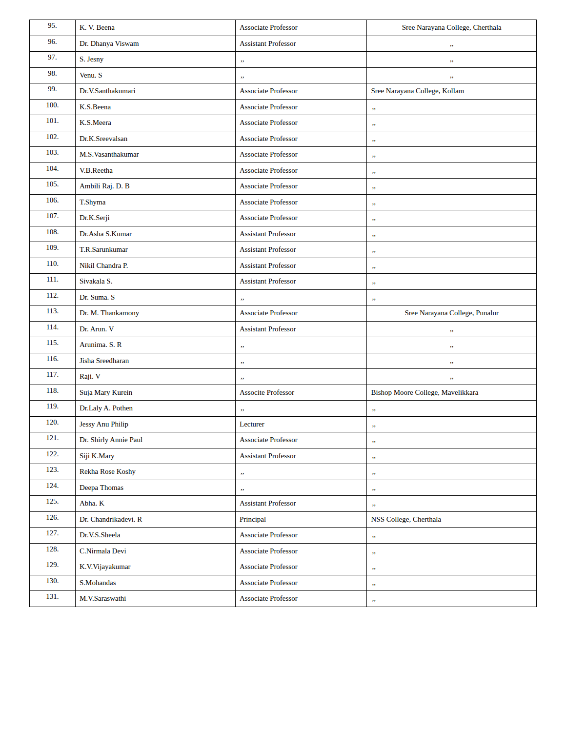| 95. | K. V. Beena | Associate Professor | Sree Narayana College, Cherthala |
| 96. | Dr. Dhanya Viswam | Assistant Professor | ,, |
| 97. | S. Jesny | ,, | ,, |
| 98. | Venu. S | ,, | ,, |
| 99. | Dr.V.Santhakumari | Associate Professor | Sree Narayana College, Kollam |
| 100. | K.S.Beena | Associate Professor | ,, |
| 101. | K.S.Meera | Associate Professor | ,, |
| 102. | Dr.K.Sreevalsan | Associate Professor | ,, |
| 103. | M.S.Vasanthakumar | Associate Professor | ,, |
| 104. | V.B.Reetha | Associate Professor | ,, |
| 105. | Ambili Raj. D. B | Associate Professor | ,, |
| 106. | T.Shyma | Associate Professor | ,, |
| 107. | Dr.K.Serji | Associate Professor | ,, |
| 108. | Dr.Asha S.Kumar | Assistant Professor | ,, |
| 109. | T.R.Sarunkumar | Assistant Professor | ,, |
| 110. | Nikil Chandra P. | Assistant Professor | ,, |
| 111. | Sivakala S. | Assistant Professor | ,, |
| 112. | Dr. Suma. S | ,, | ,, |
| 113. | Dr. M. Thankamony | Associate Professor | Sree Narayana College, Punalur |
| 114. | Dr. Arun. V | Assistant Professor | ,, |
| 115. | Arunima. S. R | ,, | ,, |
| 116. | Jisha Sreedharan | ,, | ,, |
| 117. | Raji. V | ,, | ,, |
| 118. | Suja Mary Kurein | Associte Professor | Bishop Moore College, Mavelikkara |
| 119. | Dr.Laly A. Pothen | ,, | ,, |
| 120. | Jessy Anu Philip | Lecturer | ,, |
| 121. | Dr. Shirly Annie Paul | Associate Professor | ,, |
| 122. | Siji K.Mary | Assistant Professor | ,, |
| 123. | Rekha Rose Koshy | ,, | ,, |
| 124. | Deepa Thomas | ,, | ,, |
| 125. | Abha. K | Assistant Professor | ,, |
| 126. | Dr. Chandrikadevi. R | Principal | NSS College, Cherthala |
| 127. | Dr.V.S.Sheela | Associate Professor | ,, |
| 128. | C.Nirmala Devi | Associate Professor | ,, |
| 129. | K.V.Vijayakumar | Associate Professor | ,, |
| 130. | S.Mohandas | Associate Professor | ,, |
| 131. | M.V.Saraswathi | Associate Professor | ,, |